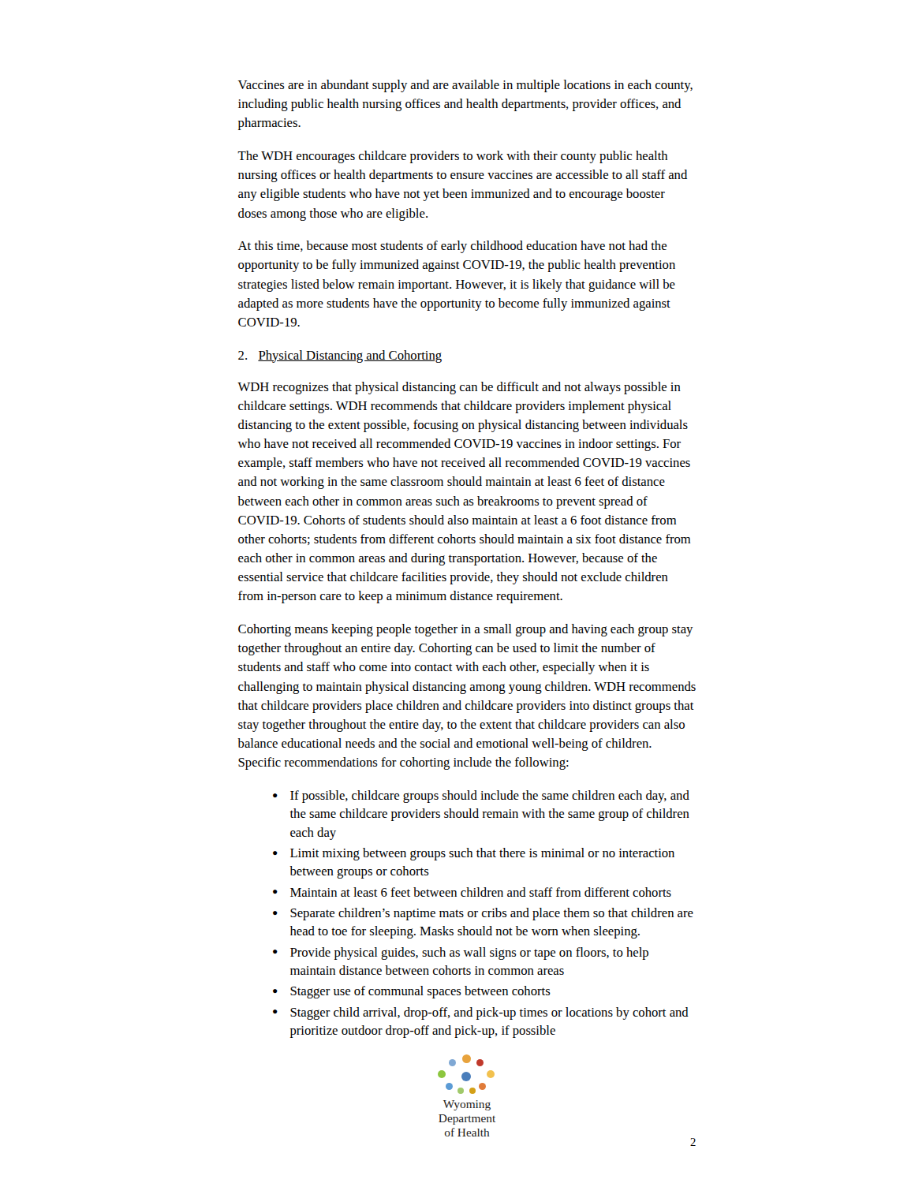Vaccines are in abundant supply and are available in multiple locations in each county, including public health nursing offices and health departments, provider offices, and pharmacies.
The WDH encourages childcare providers to work with their county public health nursing offices or health departments to ensure vaccines are accessible to all staff and any eligible students who have not yet been immunized and to encourage booster doses among those who are eligible.
At this time, because most students of early childhood education have not had the opportunity to be fully immunized against COVID-19, the public health prevention strategies listed below remain important. However, it is likely that guidance will be adapted as more students have the opportunity to become fully immunized against COVID-19.
2. Physical Distancing and Cohorting
WDH recognizes that physical distancing can be difficult and not always possible in childcare settings. WDH recommends that childcare providers implement physical distancing to the extent possible, focusing on physical distancing between individuals who have not received all recommended COVID-19 vaccines in indoor settings. For example, staff members who have not received all recommended COVID-19 vaccines and not working in the same classroom should maintain at least 6 feet of distance between each other in common areas such as breakrooms to prevent spread of COVID-19. Cohorts of students should also maintain at least a 6 foot distance from other cohorts; students from different cohorts should maintain a six foot distance from each other in common areas and during transportation. However, because of the essential service that childcare facilities provide, they should not exclude children from in-person care to keep a minimum distance requirement.
Cohorting means keeping people together in a small group and having each group stay together throughout an entire day. Cohorting can be used to limit the number of students and staff who come into contact with each other, especially when it is challenging to maintain physical distancing among young children. WDH recommends that childcare providers place children and childcare providers into distinct groups that stay together throughout the entire day, to the extent that childcare providers can also balance educational needs and the social and emotional well-being of children. Specific recommendations for cohorting include the following:
If possible, childcare groups should include the same children each day, and the same childcare providers should remain with the same group of children each day
Limit mixing between groups such that there is minimal or no interaction between groups or cohorts
Maintain at least 6 feet between children and staff from different cohorts
Separate children’s naptime mats or cribs and place them so that children are head to toe for sleeping. Masks should not be worn when sleeping.
Provide physical guides, such as wall signs or tape on floors, to help maintain distance between cohorts in common areas
Stagger use of communal spaces between cohorts
Stagger child arrival, drop-off, and pick-up times or locations by cohort and prioritize outdoor drop-off and pick-up, if possible
Wyoming
Department
of Health
2